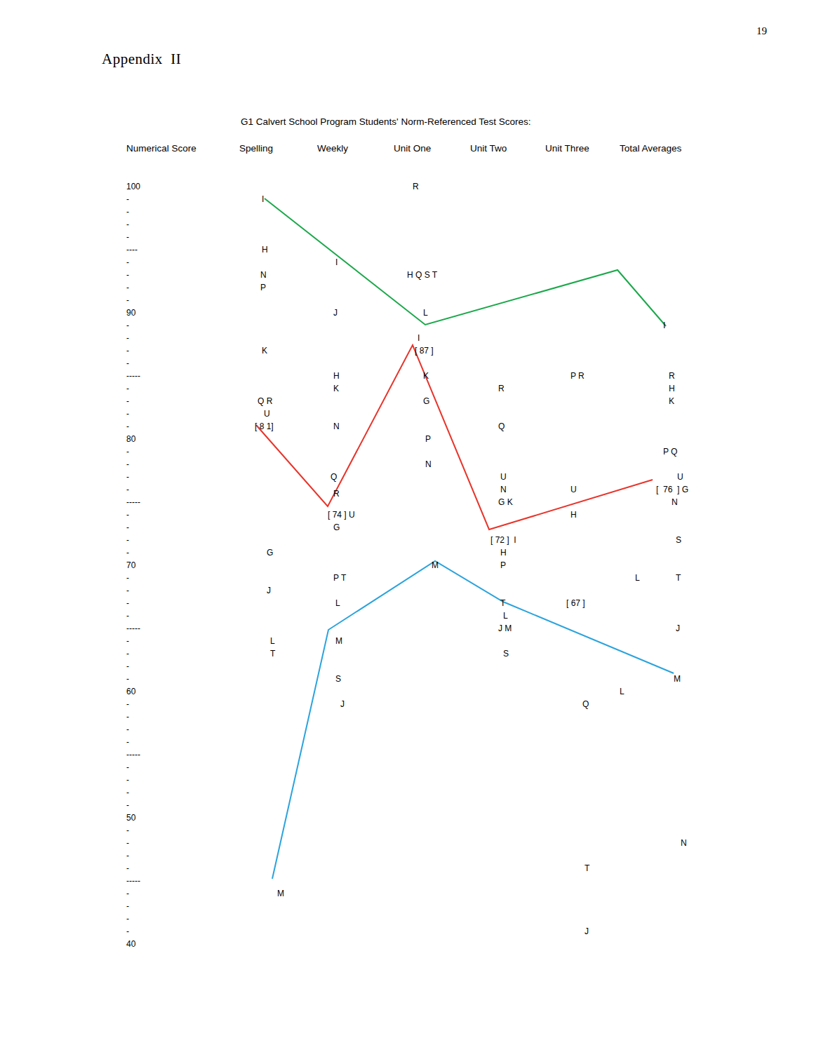19
Appendix II
G1 Calvert School Program Students' Norm-Referenced Test Scores:
Numerical Score
Spelling
Weekly
Unit One
Unit Two
Unit Three
Total Averages
100
-
-
-
-
----
-
-
-
-
90
-
-
-
-
-----
-
-
-
-
80
-
-
-
-
-----
-
-
-
-
70
-
-
-
-
-----
-
-
-
-
60
-
-
-
-
-----
-
-
-
-
50
-
-
-
-
-----
-
-
-
-
40
I
H
N
P
K
Q R
U
[ 8 1]
G
J
L
T
M
I
J
H
K
N
Q
R
[ 74 ] U
G
P T
L
M
S
J
R
H Q S T
L
I
[ 87 ]
K
G
P
N
M
R
Q
U
N
G K
[ 72 ] I
H
P
T
L
J M
S
P R
U
H
[ 67 ]
Q
L
T
J
I
R
H
K
P Q
U
[ 76 ] G
N
S
L
T
J
M
N